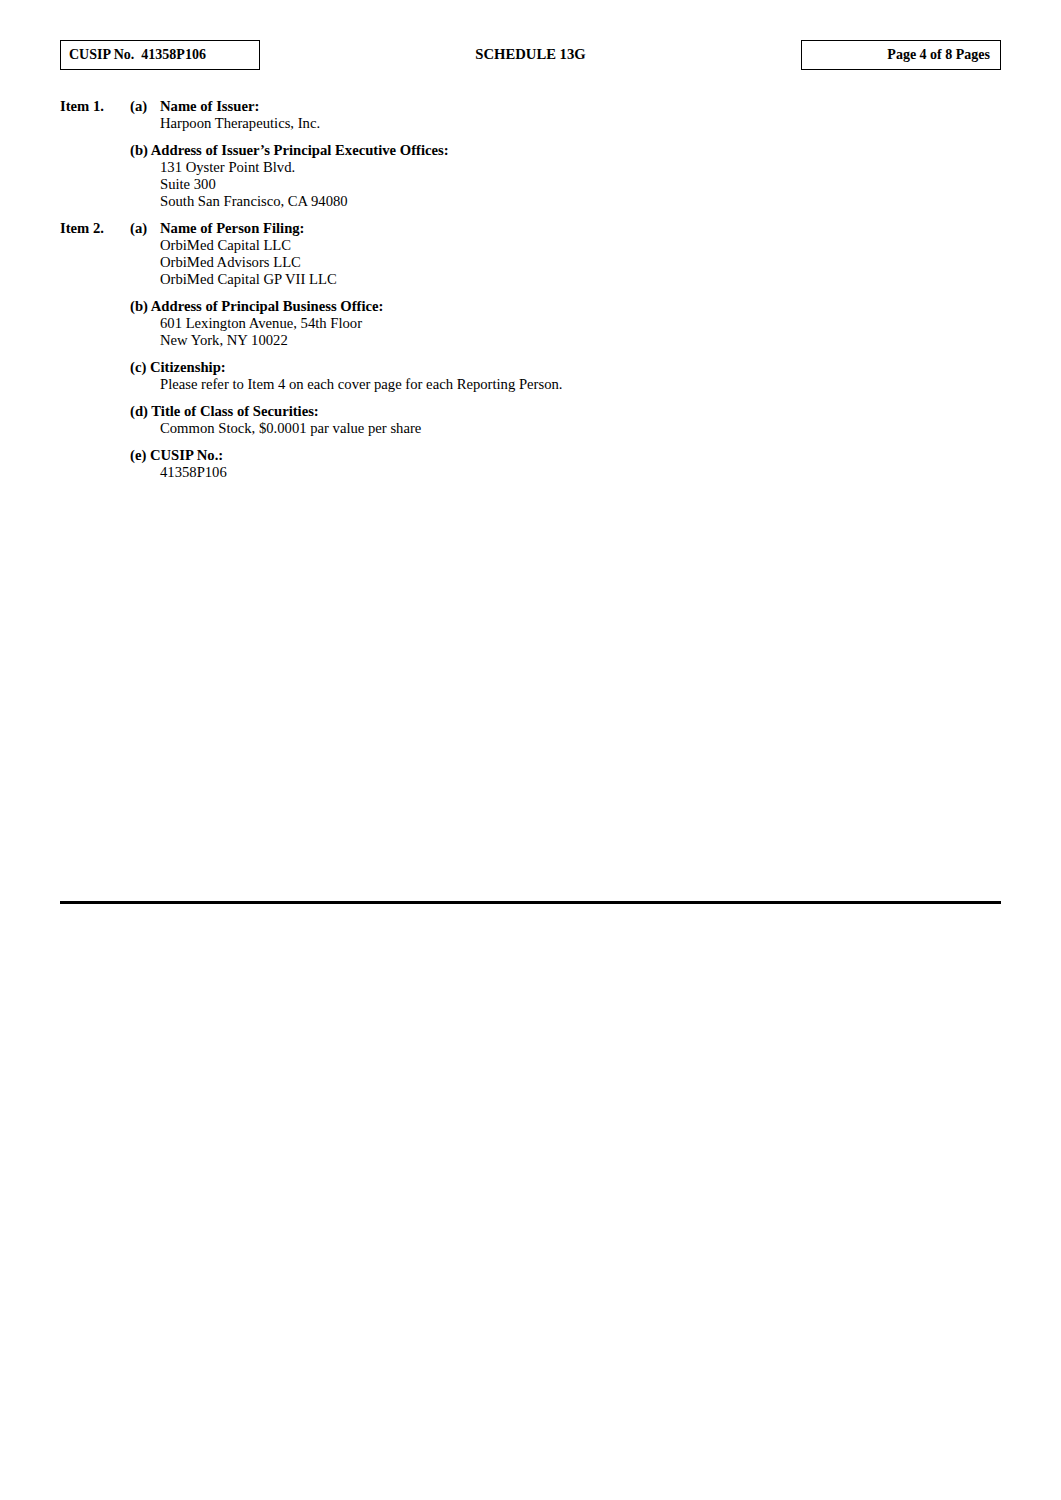CUSIP No. 41358P106
SCHEDULE 13G
Page 4 of 8 Pages
| Item 1. | (a) | Name of Issuer: |
| | | Harpoon Therapeutics, Inc. |
| | (b) Address of Issuer’s Principal Executive Offices: |
| | | 131 Oyster Point Blvd. |
| | | Suite 300 |
| | | South San Francisco, CA 94080 |
| Item 2. | (a) | Name of Person Filing: |
| | | OrbiMed Capital LLC |
| | | OrbiMed Advisors LLC |
| | | OrbiMed Capital GP VII LLC |
| | (b) Address of Principal Business Office: |
| | | 601 Lexington Avenue, 54th Floor |
| | | New York, NY 10022 |
| | (c) Citizenship: |
| | | Please refer to Item 4 on each cover page for each Reporting Person. |
| | (d) Title of Class of Securities: |
| | | Common Stock, $0.0001 par value per share |
| | (e) CUSIP No.: |
| | | 41358P106 |